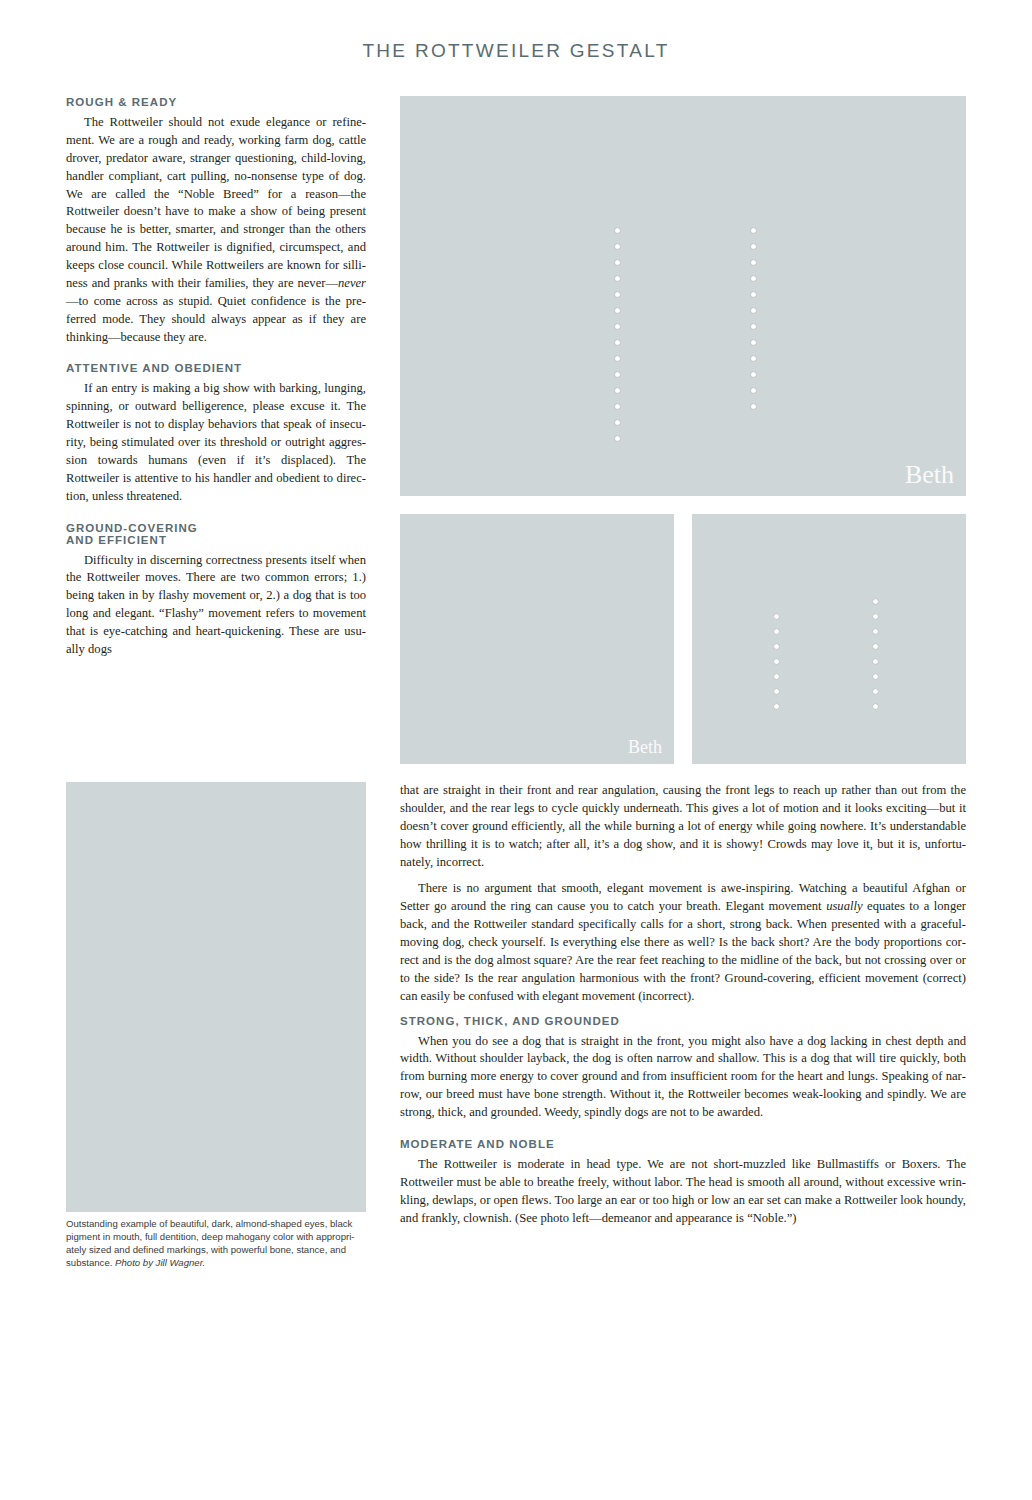The Rottweiler Gestalt
Rough & Ready
The Rottweiler should not exude elegance or refinement. We are a rough and ready, working farm dog, cattle drover, predator aware, stranger questioning, child-loving, handler compliant, cart pulling, no-nonsense type of dog. We are called the “Noble Breed” for a reason—the Rottweiler doesn’t have to make a show of being present because he is better, smarter, and stronger than the others around him. The Rottweiler is dignified, circumspect, and keeps close council. While Rottweilers are known for silliness and pranks with their families, they are never—never—to come across as stupid. Quiet confidence is the preferred mode. They should always appear as if they are thinking—because they are.
Attentive and Obedient
If an entry is making a big show with barking, lunging, spinning, or outward belligerence, please excuse it. The Rottweiler is not to display behaviors that speak of insecurity, being stimulated over its threshold or outright aggression towards humans (even if it’s displaced). The Rottweiler is attentive to his handler and obedient to direction, unless threatened.
Ground-Covering
and Efficient
Difficulty in discerning correctness presents itself when the Rottweiler moves. There are two common errors; 1.) being taken in by flashy movement or, 2.) a dog that is too long and elegant. “Flashy” movement refers to movement that is eye-catching and heart-quickening. These are usually dogs
Beth
Beth
Outstanding example of beautiful, dark, almond-shaped eyes, black pigment in mouth, full dentition, deep mahogany color with appropriately sized and defined markings, with powerful bone, stance, and substance. Photo by Jill Wagner.
that are straight in their front and rear angulation, causing the front legs to reach up rather than out from the shoulder, and the rear legs to cycle quickly underneath. This gives a lot of motion and it looks exciting—but it doesn’t cover ground efficiently, all the while burning a lot of energy while going nowhere. It’s understandable how thrilling it is to watch; after all, it’s a dog show, and it is showy! Crowds may love it, but it is, unfortunately, incorrect.
There is no argument that smooth, elegant movement is awe-inspiring. Watching a beautiful Afghan or Setter go around the ring can cause you to catch your breath. Elegant movement usually equates to a longer back, and the Rottweiler standard specifically calls for a short, strong back. When presented with a graceful-moving dog, check yourself. Is everything else there as well? Is the back short? Are the body proportions correct and is the dog almost square? Are the rear feet reaching to the midline of the back, but not crossing over or to the side? Is the rear angulation harmonious with the front? Ground-covering, efficient movement (correct) can easily be confused with elegant movement (incorrect).
Strong, Thick, and Grounded
When you do see a dog that is straight in the front, you might also have a dog lacking in chest depth and width. Without shoulder layback, the dog is often narrow and shallow. This is a dog that will tire quickly, both from burning more energy to cover ground and from insufficient room for the heart and lungs. Speaking of narrow, our breed must have bone strength. Without it, the Rottweiler becomes weak-looking and spindly. We are strong, thick, and grounded. Weedy, spindly dogs are not to be awarded.
Moderate and Noble
The Rottweiler is moderate in head type. We are not short-muzzled like Bullmastiffs or Boxers. The Rottweiler must be able to breathe freely, without labor. The head is smooth all around, without excessive wrinkling, dewlaps, or open flews. Too large an ear or too high or low an ear set can make a Rottweiler look houndy, and frankly, clownish. (See photo left—demeanor and appearance is “Noble.”)